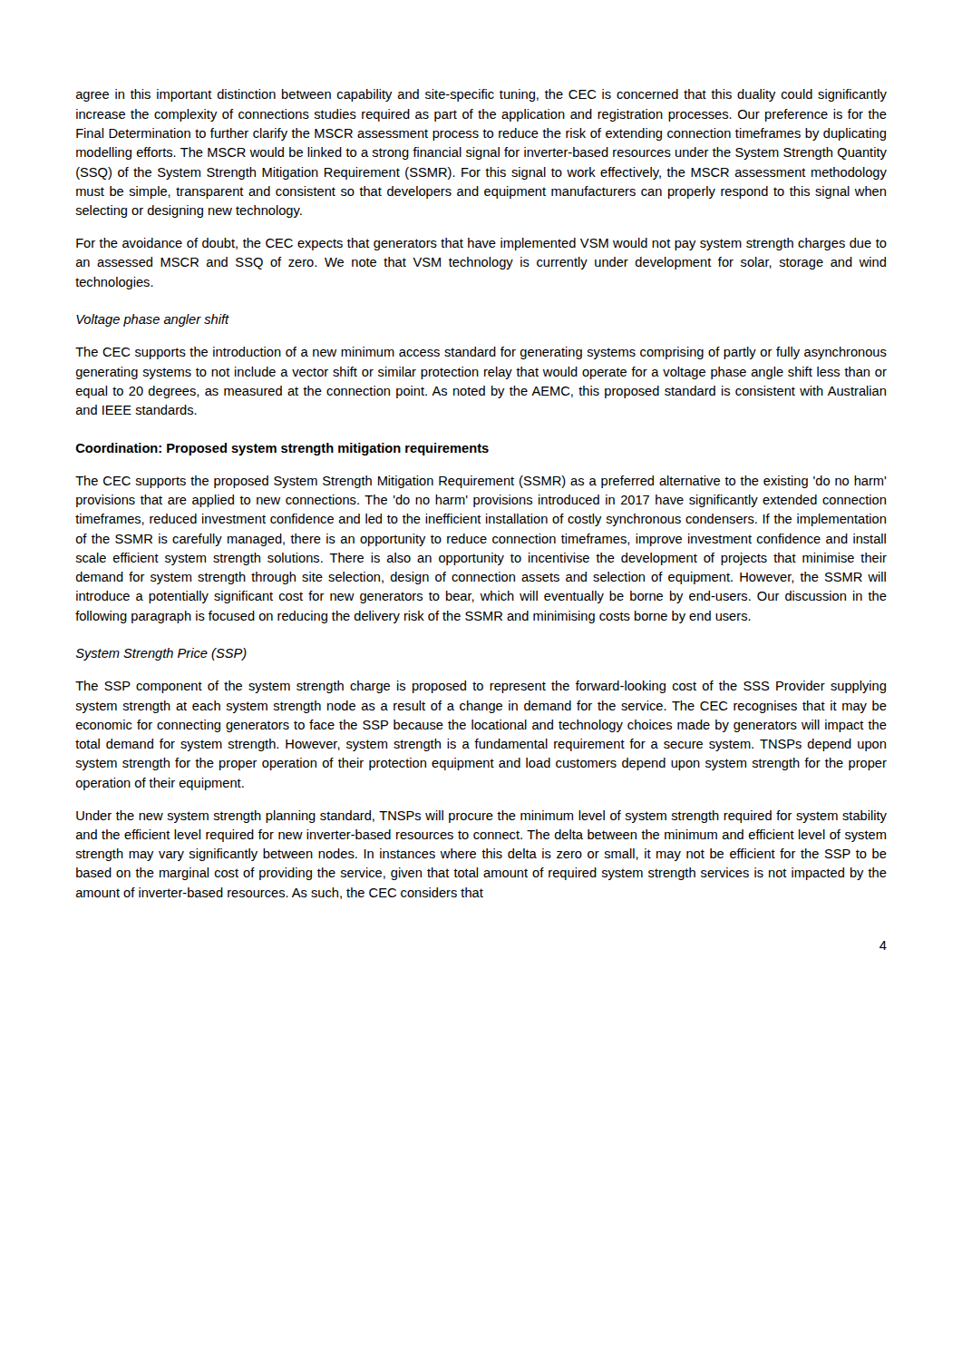agree in this important distinction between capability and site-specific tuning, the CEC is concerned that this duality could significantly increase the complexity of connections studies required as part of the application and registration processes. Our preference is for the Final Determination to further clarify the MSCR assessment process to reduce the risk of extending connection timeframes by duplicating modelling efforts. The MSCR would be linked to a strong financial signal for inverter-based resources under the System Strength Quantity (SSQ) of the System Strength Mitigation Requirement (SSMR). For this signal to work effectively, the MSCR assessment methodology must be simple, transparent and consistent so that developers and equipment manufacturers can properly respond to this signal when selecting or designing new technology.
For the avoidance of doubt, the CEC expects that generators that have implemented VSM would not pay system strength charges due to an assessed MSCR and SSQ of zero. We note that VSM technology is currently under development for solar, storage and wind technologies.
Voltage phase angler shift
The CEC supports the introduction of a new minimum access standard for generating systems comprising of partly or fully asynchronous generating systems to not include a vector shift or similar protection relay that would operate for a voltage phase angle shift less than or equal to 20 degrees, as measured at the connection point. As noted by the AEMC, this proposed standard is consistent with Australian and IEEE standards.
Coordination: Proposed system strength mitigation requirements
The CEC supports the proposed System Strength Mitigation Requirement (SSMR) as a preferred alternative to the existing 'do no harm' provisions that are applied to new connections. The 'do no harm' provisions introduced in 2017 have significantly extended connection timeframes, reduced investment confidence and led to the inefficient installation of costly synchronous condensers. If the implementation of the SSMR is carefully managed, there is an opportunity to reduce connection timeframes, improve investment confidence and install scale efficient system strength solutions. There is also an opportunity to incentivise the development of projects that minimise their demand for system strength through site selection, design of connection assets and selection of equipment. However, the SSMR will introduce a potentially significant cost for new generators to bear, which will eventually be borne by end-users. Our discussion in the following paragraph is focused on reducing the delivery risk of the SSMR and minimising costs borne by end users.
System Strength Price (SSP)
The SSP component of the system strength charge is proposed to represent the forward-looking cost of the SSS Provider supplying system strength at each system strength node as a result of a change in demand for the service. The CEC recognises that it may be economic for connecting generators to face the SSP because the locational and technology choices made by generators will impact the total demand for system strength. However, system strength is a fundamental requirement for a secure system. TNSPs depend upon system strength for the proper operation of their protection equipment and load customers depend upon system strength for the proper operation of their equipment.
Under the new system strength planning standard, TNSPs will procure the minimum level of system strength required for system stability and the efficient level required for new inverter-based resources to connect. The delta between the minimum and efficient level of system strength may vary significantly between nodes. In instances where this delta is zero or small, it may not be efficient for the SSP to be based on the marginal cost of providing the service, given that total amount of required system strength services is not impacted by the amount of inverter-based resources. As such, the CEC considers that
4